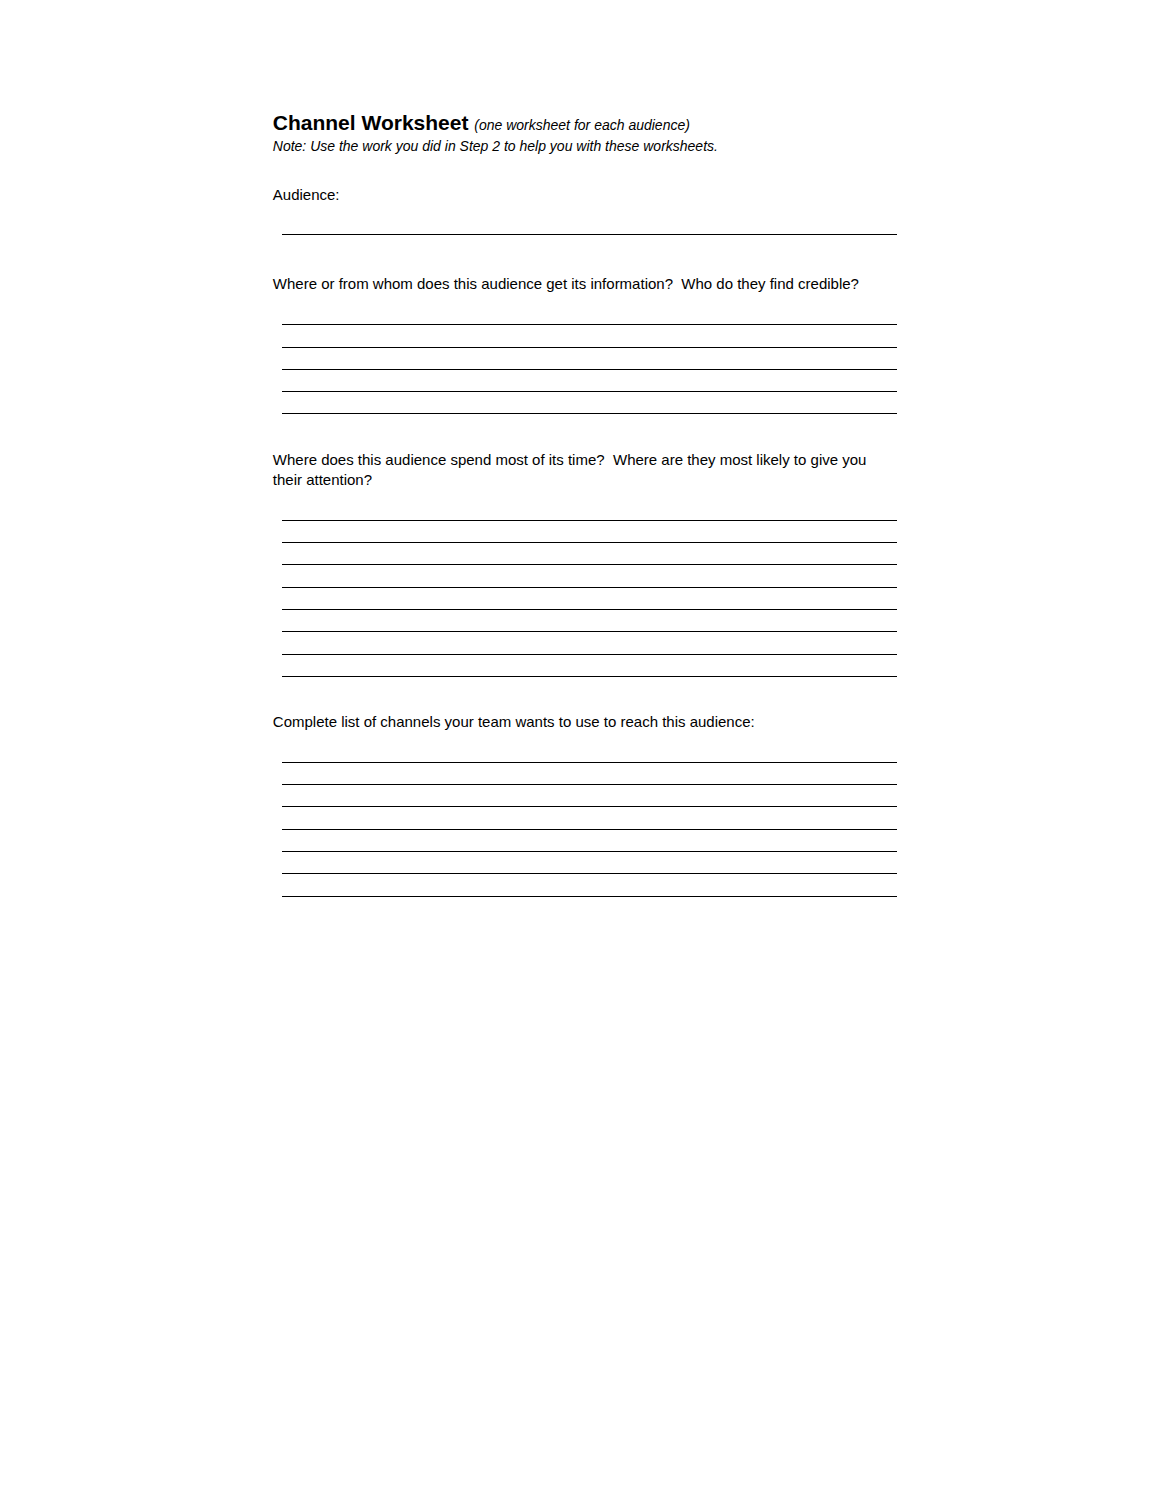Channel Worksheet (one worksheet for each audience)
Note: Use the work you did in Step 2 to help you with these worksheets.
Audience:
Where or from whom does this audience get its information? Who do they find credible?
Where does this audience spend most of its time? Where are they most likely to give you their attention?
Complete list of channels your team wants to use to reach this audience: